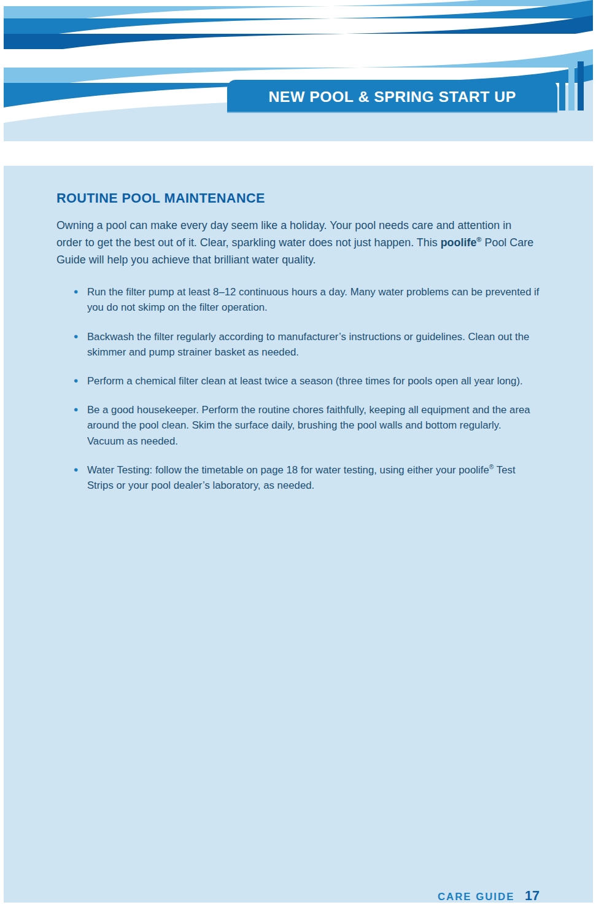NEW POOL & SPRING START UP
Routine Pool Maintenance
Owning a pool can make every day seem like a holiday. Your pool needs care and attention in order to get the best out of it. Clear, sparkling water does not just happen. This poolife® Pool Care Guide will help you achieve that brilliant water quality.
Run the filter pump at least 8–12 continuous hours a day. Many water problems can be prevented if you do not skimp on the filter operation.
Backwash the filter regularly according to manufacturer’s instructions or guidelines. Clean out the skimmer and pump strainer basket as needed.
Perform a chemical filter clean at least twice a season (three times for pools open all year long).
Be a good housekeeper. Perform the routine chores faithfully, keeping all equipment and the area around the pool clean. Skim the surface daily, brushing the pool walls and bottom regularly. Vacuum as needed.
Water Testing: follow the timetable on page 18 for water testing, using either your poolife® Test Strips or your pool dealer’s laboratory, as needed.
CARE GUIDE 17